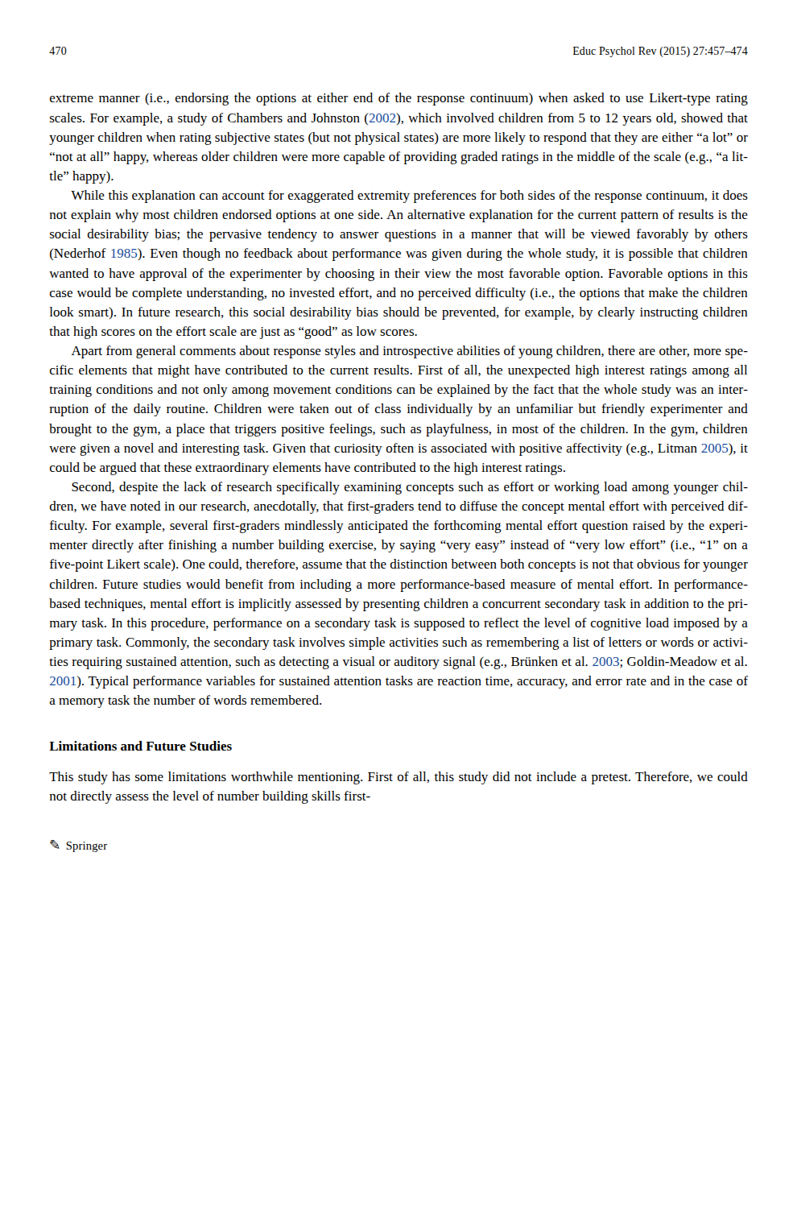470 Educ Psychol Rev (2015) 27:457–474
extreme manner (i.e., endorsing the options at either end of the response continuum) when asked to use Likert-type rating scales. For example, a study of Chambers and Johnston (2002), which involved children from 5 to 12 years old, showed that younger children when rating subjective states (but not physical states) are more likely to respond that they are either “a lot” or “not at all” happy, whereas older children were more capable of providing graded ratings in the middle of the scale (e.g., “a little” happy).
While this explanation can account for exaggerated extremity preferences for both sides of the response continuum, it does not explain why most children endorsed options at one side. An alternative explanation for the current pattern of results is the social desirability bias; the pervasive tendency to answer questions in a manner that will be viewed favorably by others (Nederhof 1985). Even though no feedback about performance was given during the whole study, it is possible that children wanted to have approval of the experimenter by choosing in their view the most favorable option. Favorable options in this case would be complete understanding, no invested effort, and no perceived difficulty (i.e., the options that make the children look smart). In future research, this social desirability bias should be prevented, for example, by clearly instructing children that high scores on the effort scale are just as “good” as low scores.
Apart from general comments about response styles and introspective abilities of young children, there are other, more specific elements that might have contributed to the current results. First of all, the unexpected high interest ratings among all training conditions and not only among movement conditions can be explained by the fact that the whole study was an interruption of the daily routine. Children were taken out of class individually by an unfamiliar but friendly experimenter and brought to the gym, a place that triggers positive feelings, such as playfulness, in most of the children. In the gym, children were given a novel and interesting task. Given that curiosity often is associated with positive affectivity (e.g., Litman 2005), it could be argued that these extraordinary elements have contributed to the high interest ratings.
Second, despite the lack of research specifically examining concepts such as effort or working load among younger children, we have noted in our research, anecdotally, that first-graders tend to diffuse the concept mental effort with perceived difficulty. For example, several first-graders mindlessly anticipated the forthcoming mental effort question raised by the experimenter directly after finishing a number building exercise, by saying “very easy” instead of “very low effort” (i.e., “1” on a five-point Likert scale). One could, therefore, assume that the distinction between both concepts is not that obvious for younger children. Future studies would benefit from including a more performance-based measure of mental effort. In performance-based techniques, mental effort is implicitly assessed by presenting children a concurrent secondary task in addition to the primary task. In this procedure, performance on a secondary task is supposed to reflect the level of cognitive load imposed by a primary task. Commonly, the secondary task involves simple activities such as remembering a list of letters or words or activities requiring sustained attention, such as detecting a visual or auditory signal (e.g., Brünken et al. 2003; Goldin-Meadow et al. 2001). Typical performance variables for sustained attention tasks are reaction time, accuracy, and error rate and in the case of a memory task the number of words remembered.
Limitations and Future Studies
This study has some limitations worthwhile mentioning. First of all, this study did not include a pretest. Therefore, we could not directly assess the level of number building skills first-
✎ Springer